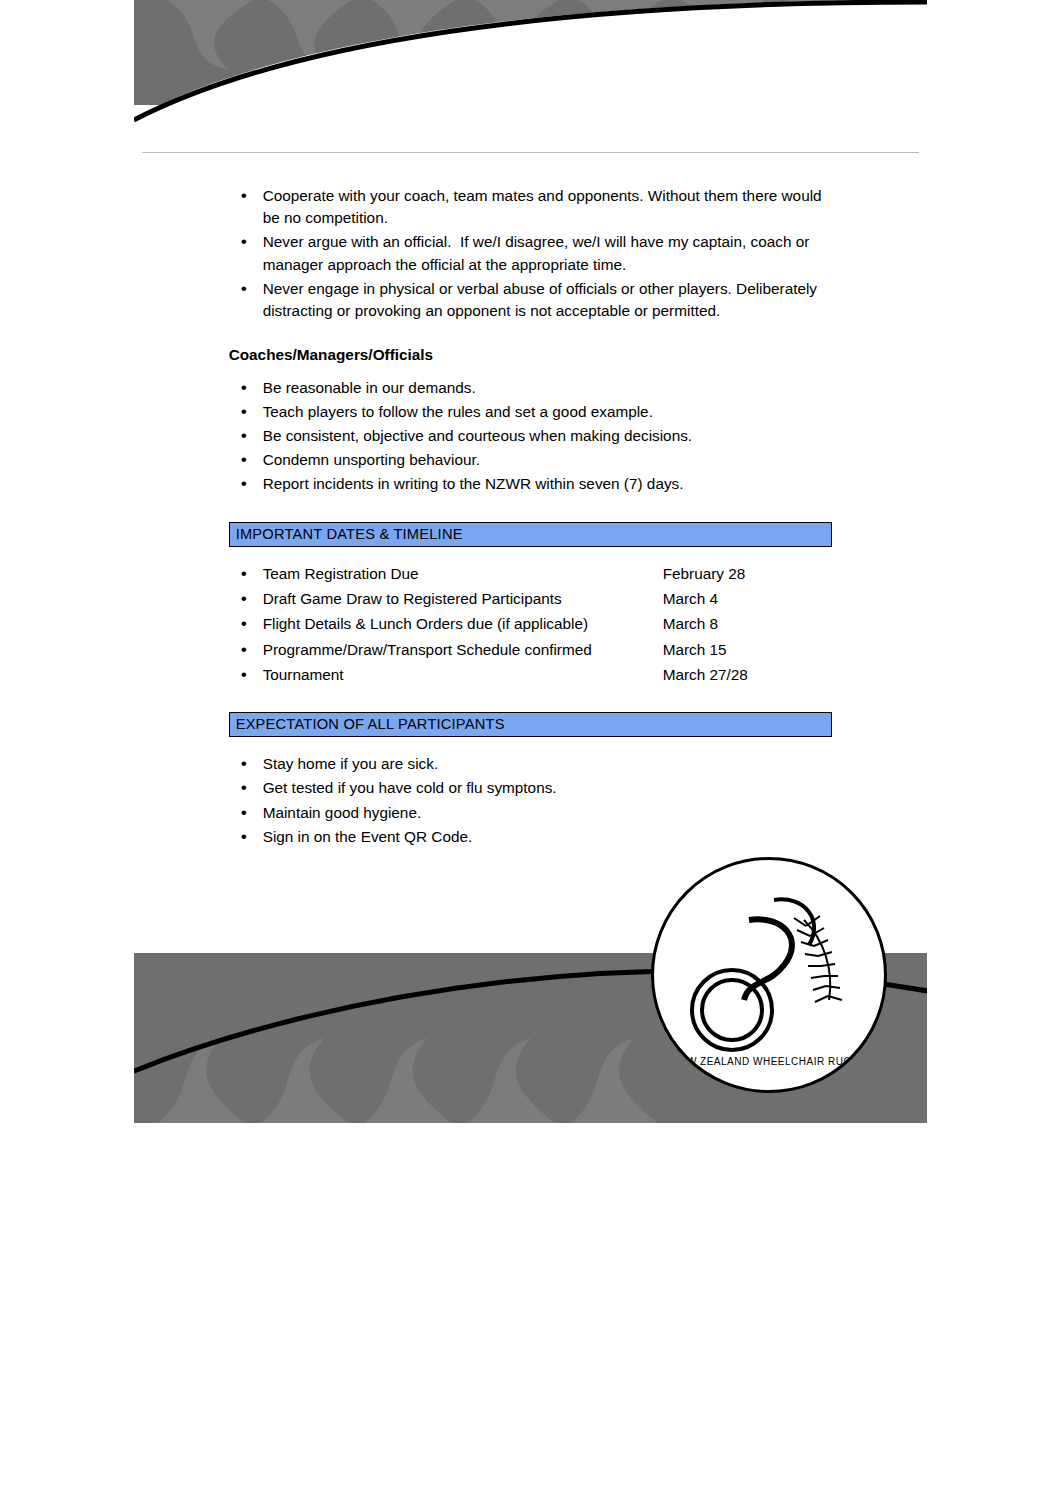NEW ZEALAND WHEELCHAIR RUGBY
Cooperate with your coach, team mates and opponents. Without them there would be no competition.
Never argue with an official. If we/I disagree, we/I will have my captain, coach or manager approach the official at the appropriate time.
Never engage in physical or verbal abuse of officials or other players. Deliberately distracting or provoking an opponent is not acceptable or permitted.
Coaches/Managers/Officials
Be reasonable in our demands.
Teach players to follow the rules and set a good example.
Be consistent, objective and courteous when making decisions.
Condemn unsporting behaviour.
Report incidents in writing to the NZWR within seven (7) days.
IMPORTANT DATES & TIMELINE
Team Registration Due February 28
Draft Game Draw to Registered Participants March 4
Flight Details & Lunch Orders due (if applicable) March 8
Programme/Draw/Transport Schedule confirmed March 15
Tournament March 27/28
EXPECTATION OF ALL PARTICIPANTS
Stay home if you are sick.
Get tested if you have cold or flu symptons.
Maintain good hygiene.
Sign in on the Event QR Code.